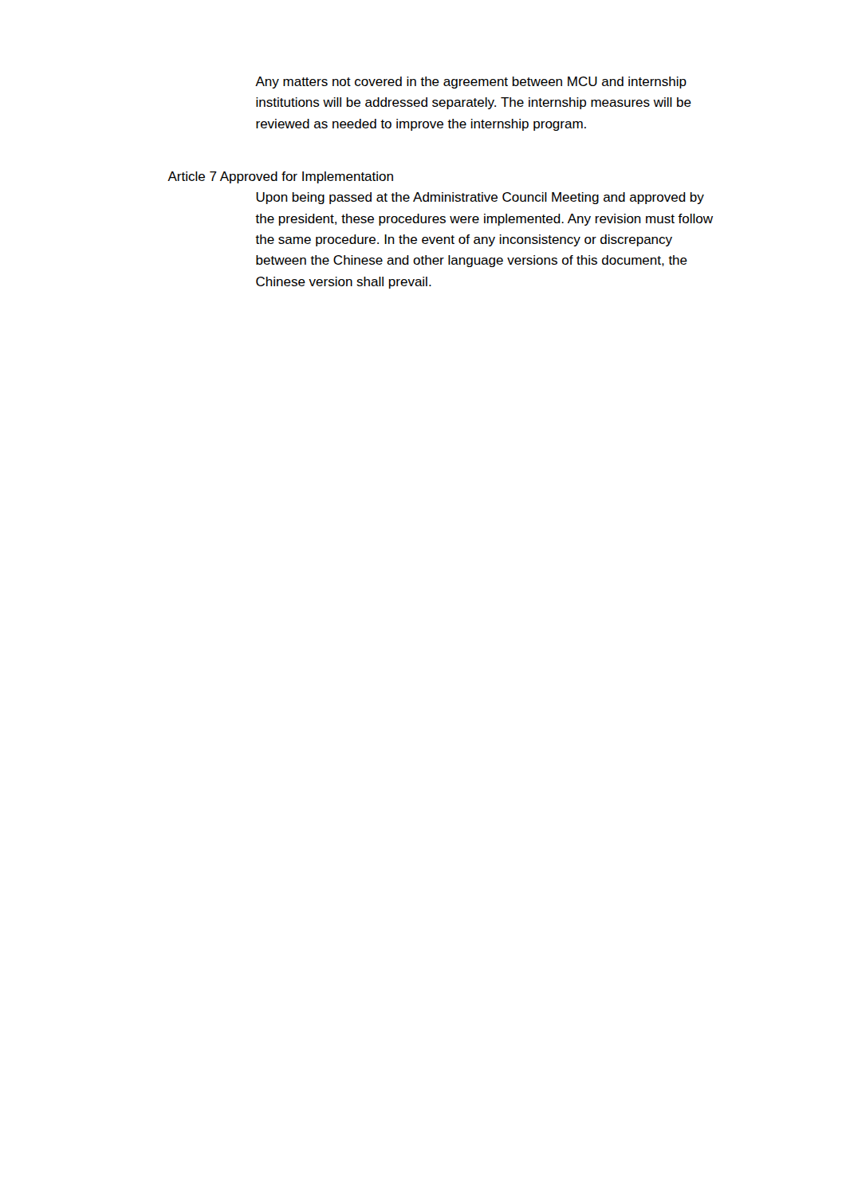Any matters not covered in the agreement between MCU and internship institutions will be addressed separately. The internship measures will be reviewed as needed to improve the internship program.
Article 7 Approved for Implementation
Upon being passed at the Administrative Council Meeting and approved by the president, these procedures were implemented. Any revision must follow the same procedure. In the event of any inconsistency or discrepancy between the Chinese and other language versions of this document, the Chinese version shall prevail.